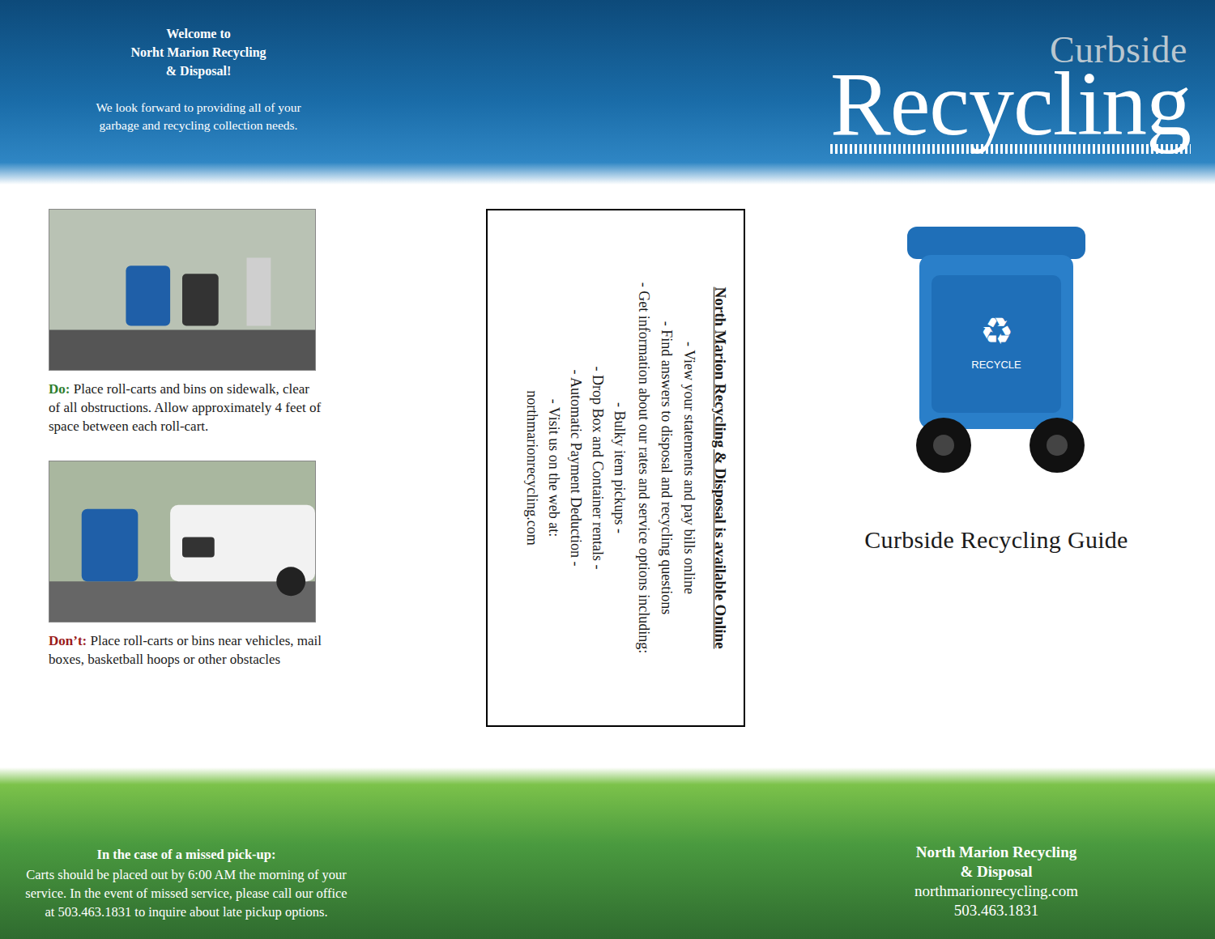Welcome to Norht Marion Recycling & Disposal!
We look forward to providing all of your garbage and recycling collection needs.
Curbside Recycling
Do: Place roll-carts and bins on sidewalk, clear of all obstructions. Allow approximately 4 feet of space between each roll-cart.
Don’t: Place roll-carts or bins near vehicles, mail boxes, basketball hoops or other obstacles
North Marion Recycling & Disposal is available Online
- View your statements and pay bills online
- Find answers to disposal and recycling questions
- Get information about our rates and service options including:
- Bulky item pickups -
- Drop Box and Container rentals -
- Automatic Payment Deduction -
- Visit us on the web at:
northmarionrecycling.com
Curbside Recycling Guide
In the case of a missed pick-up: Carts should be placed out by 6:00 AM the morning of your service. In the event of missed service, please call our office at 503.463.1831 to inquire about late pickup options.
North Marion Recycling
& Disposal
northmarionrecycling.com
503.463.1831